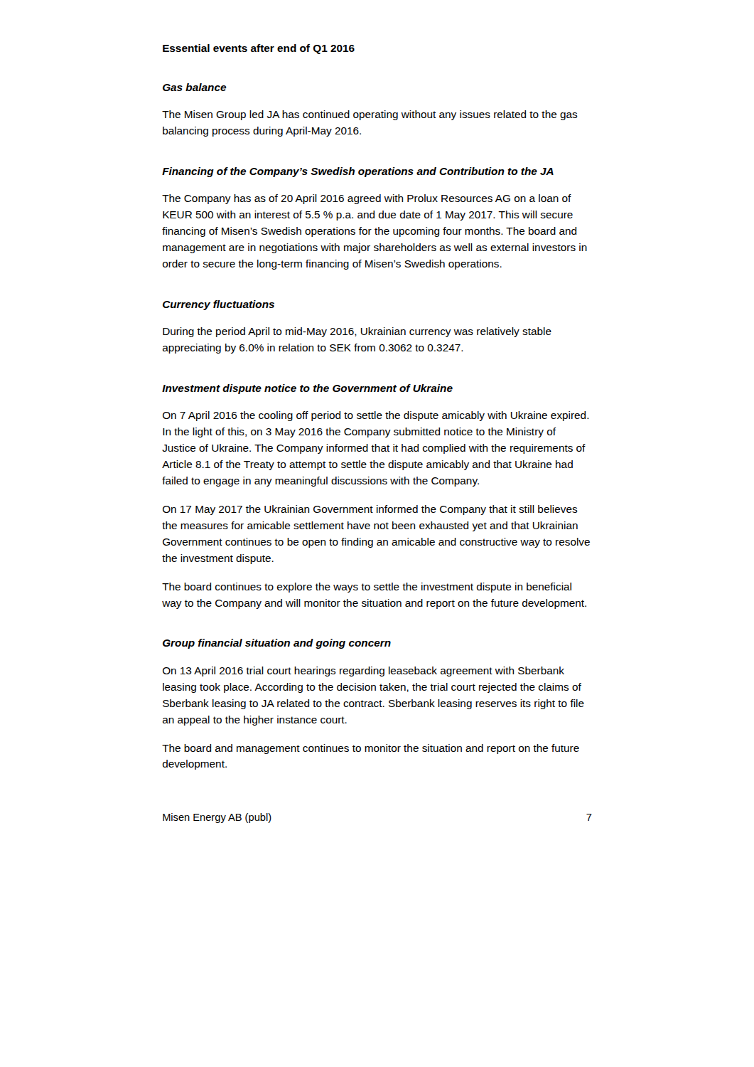Essential events after end of Q1 2016
Gas balance
The Misen Group led JA has continued operating without any issues related to the gas balancing process during April-May 2016.
Financing of the Company’s Swedish operations and Contribution to the JA
The Company has as of 20 April 2016 agreed with Prolux Resources AG on a loan of KEUR 500 with an interest of 5.5 % p.a. and due date of 1 May 2017. This will secure financing of Misen’s Swedish operations for the upcoming four months. The board and management are in negotiations with major shareholders as well as external investors in order to secure the long-term financing of Misen’s Swedish operations.
Currency fluctuations
During the period April to mid-May 2016, Ukrainian currency was relatively stable appreciating by 6.0% in relation to SEK from 0.3062 to 0.3247.
Investment dispute notice to the Government of Ukraine
On 7 April 2016 the cooling off period to settle the dispute amicably with Ukraine expired. In the light of this, on 3 May 2016 the Company submitted notice to the Ministry of Justice of Ukraine. The Company informed that it had complied with the requirements of Article 8.1 of the Treaty to attempt to settle the dispute amicably and that Ukraine had failed to engage in any meaningful discussions with the Company.
On 17 May 2017 the Ukrainian Government informed the Company that it still believes the measures for amicable settlement have not been exhausted yet and that Ukrainian Government continues to be open to finding an amicable and constructive way to resolve the investment dispute.
The board continues to explore the ways to settle the investment dispute in beneficial way to the Company and will monitor the situation and report on the future development.
Group financial situation and going concern
On 13 April 2016 trial court hearings regarding leaseback agreement with Sberbank leasing took place. According to the decision taken, the trial court rejected the claims of Sberbank leasing to JA related to the contract. Sberbank leasing reserves its right to file an appeal to the higher instance court.
The board and management continues to monitor the situation and report on the future development.
Misen Energy AB (publ) 7